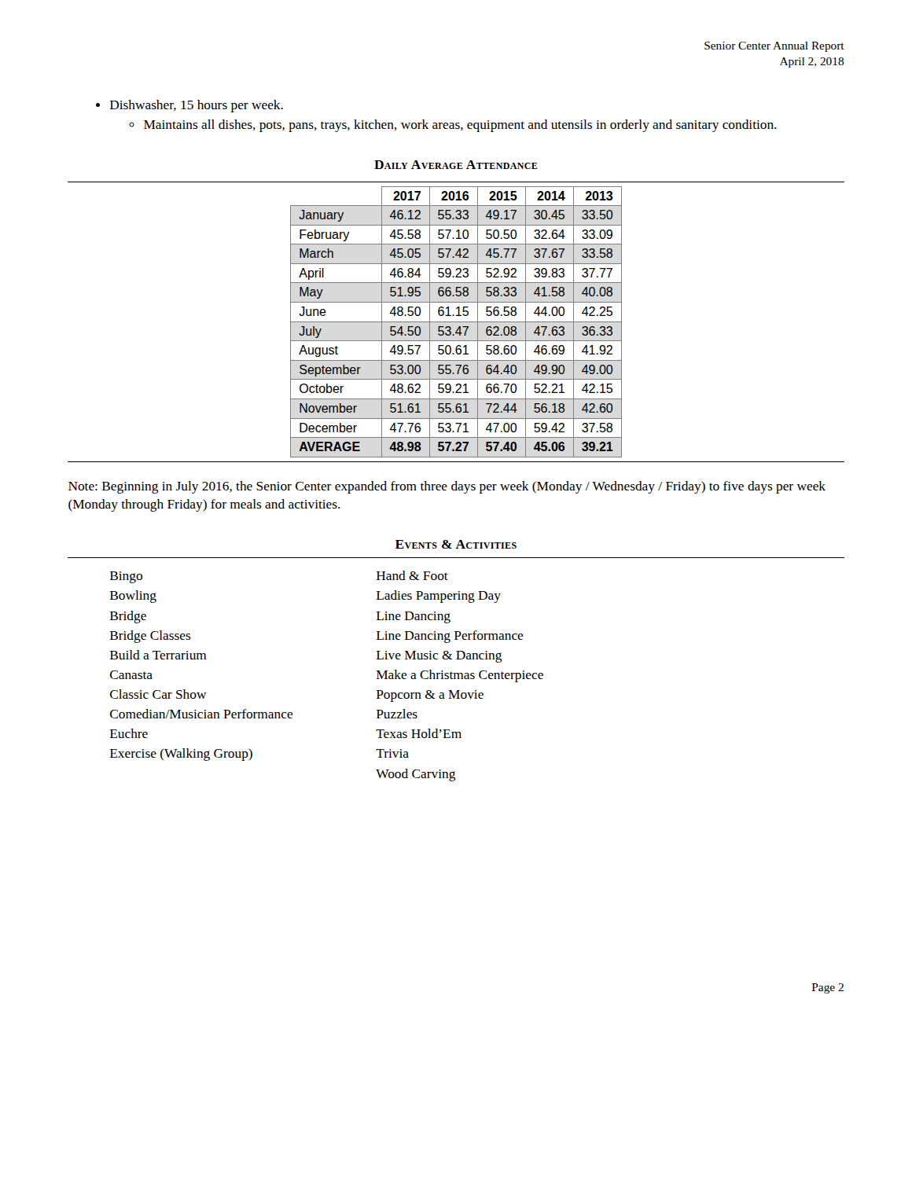Senior Center Annual Report
April 2, 2018
Dishwasher, 15 hours per week.
Maintains all dishes, pots, pans, trays, kitchen, work areas, equipment and utensils in orderly and sanitary condition.
Daily Average Attendance
| | 2017 | 2016 | 2015 | 2014 | 2013 |
| --- | --- | --- | --- | --- | --- |
| January | 46.12 | 55.33 | 49.17 | 30.45 | 33.50 |
| February | 45.58 | 57.10 | 50.50 | 32.64 | 33.09 |
| March | 45.05 | 57.42 | 45.77 | 37.67 | 33.58 |
| April | 46.84 | 59.23 | 52.92 | 39.83 | 37.77 |
| May | 51.95 | 66.58 | 58.33 | 41.58 | 40.08 |
| June | 48.50 | 61.15 | 56.58 | 44.00 | 42.25 |
| July | 54.50 | 53.47 | 62.08 | 47.63 | 36.33 |
| August | 49.57 | 50.61 | 58.60 | 46.69 | 41.92 |
| September | 53.00 | 55.76 | 64.40 | 49.90 | 49.00 |
| October | 48.62 | 59.21 | 66.70 | 52.21 | 42.15 |
| November | 51.61 | 55.61 | 72.44 | 56.18 | 42.60 |
| December | 47.76 | 53.71 | 47.00 | 59.42 | 37.58 |
| AVERAGE | 48.98 | 57.27 | 57.40 | 45.06 | 39.21 |
Note: Beginning in July 2016, the Senior Center expanded from three days per week (Monday / Wednesday / Friday) to five days per week (Monday through Friday) for meals and activities.
Events & Activities
Bingo
Bowling
Bridge
Bridge Classes
Build a Terrarium
Canasta
Classic Car Show
Comedian/Musician Performance
Euchre
Exercise (Walking Group)
Hand & Foot
Ladies Pampering Day
Line Dancing
Line Dancing Performance
Live Music & Dancing
Make a Christmas Centerpiece
Popcorn & a Movie
Puzzles
Texas Hold’Em
Trivia
Wood Carving
Page 2